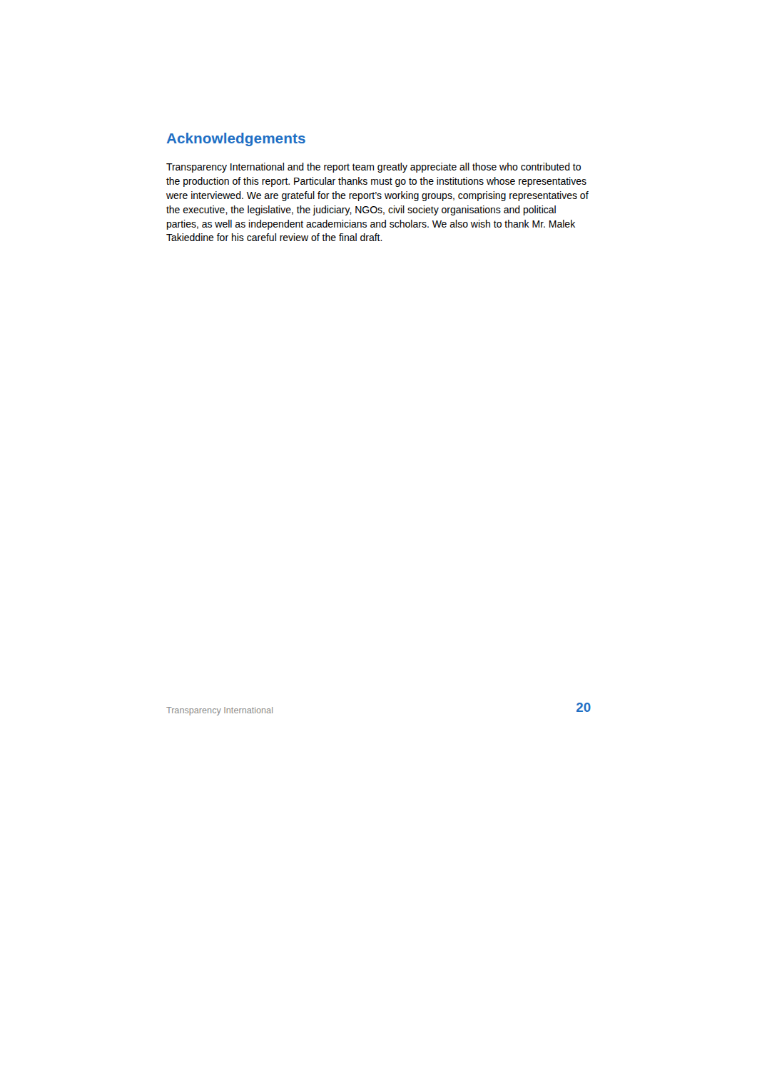Acknowledgements
Transparency International and the report team greatly appreciate all those who contributed to the production of this report. Particular thanks must go to the institutions whose representatives were interviewed. We are grateful for the report’s working groups, comprising representatives of the executive, the legislative, the judiciary, NGOs, civil society organisations and political parties, as well as independent academicians and scholars. We also wish to thank Mr. Malek Takieddine for his careful review of the final draft.
Transparency International 20